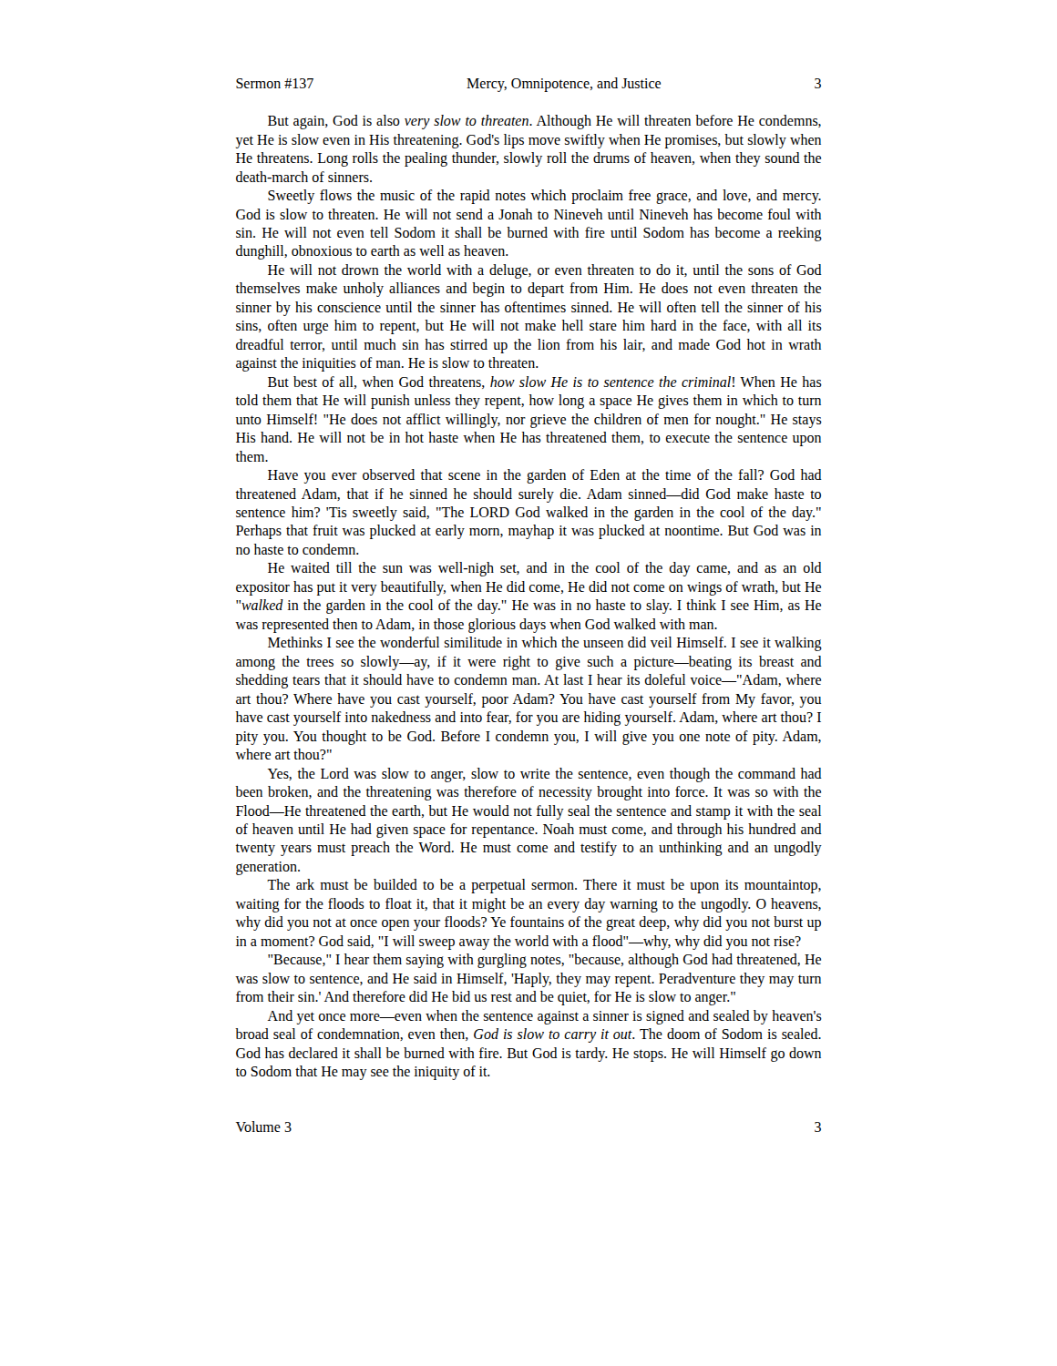Sermon #137 Mercy, Omnipotence, and Justice 3
But again, God is also very slow to threaten. Although He will threaten before He condemns, yet He is slow even in His threatening. God's lips move swiftly when He promises, but slowly when He threatens. Long rolls the pealing thunder, slowly roll the drums of heaven, when they sound the death-march of sinners.
Sweetly flows the music of the rapid notes which proclaim free grace, and love, and mercy. God is slow to threaten. He will not send a Jonah to Nineveh until Nineveh has become foul with sin. He will not even tell Sodom it shall be burned with fire until Sodom has become a reeking dunghill, obnoxious to earth as well as heaven.
He will not drown the world with a deluge, or even threaten to do it, until the sons of God themselves make unholy alliances and begin to depart from Him. He does not even threaten the sinner by his conscience until the sinner has oftentimes sinned. He will often tell the sinner of his sins, often urge him to repent, but He will not make hell stare him hard in the face, with all its dreadful terror, until much sin has stirred up the lion from his lair, and made God hot in wrath against the iniquities of man. He is slow to threaten.
But best of all, when God threatens, how slow He is to sentence the criminal! When He has told them that He will punish unless they repent, how long a space He gives them in which to turn unto Himself! "He does not afflict willingly, nor grieve the children of men for nought." He stays His hand. He will not be in hot haste when He has threatened them, to execute the sentence upon them.
Have you ever observed that scene in the garden of Eden at the time of the fall? God had threatened Adam, that if he sinned he should surely die. Adam sinned—did God make haste to sentence him? 'Tis sweetly said, "The LORD God walked in the garden in the cool of the day." Perhaps that fruit was plucked at early morn, mayhap it was plucked at noontime. But God was in no haste to condemn.
He waited till the sun was well-nigh set, and in the cool of the day came, and as an old expositor has put it very beautifully, when He did come, He did not come on wings of wrath, but He "walked in the garden in the cool of the day." He was in no haste to slay. I think I see Him, as He was represented then to Adam, in those glorious days when God walked with man.
Methinks I see the wonderful similitude in which the unseen did veil Himself. I see it walking among the trees so slowly—ay, if it were right to give such a picture—beating its breast and shedding tears that it should have to condemn man. At last I hear its doleful voice—"Adam, where art thou? Where have you cast yourself, poor Adam? You have cast yourself from My favor, you have cast yourself into nakedness and into fear, for you are hiding yourself. Adam, where art thou? I pity you. You thought to be God. Before I condemn you, I will give you one note of pity. Adam, where art thou?"
Yes, the Lord was slow to anger, slow to write the sentence, even though the command had been broken, and the threatening was therefore of necessity brought into force. It was so with the Flood—He threatened the earth, but He would not fully seal the sentence and stamp it with the seal of heaven until He had given space for repentance. Noah must come, and through his hundred and twenty years must preach the Word. He must come and testify to an unthinking and an ungodly generation.
The ark must be builded to be a perpetual sermon. There it must be upon its mountaintop, waiting for the floods to float it, that it might be an every day warning to the ungodly. O heavens, why did you not at once open your floods? Ye fountains of the great deep, why did you not burst up in a moment? God said, "I will sweep away the world with a flood"—why, why did you not rise?
"Because," I hear them saying with gurgling notes, "because, although God had threatened, He was slow to sentence, and He said in Himself, 'Haply, they may repent. Peradventure they may turn from their sin.' And therefore did He bid us rest and be quiet, for He is slow to anger."
And yet once more—even when the sentence against a sinner is signed and sealed by heaven's broad seal of condemnation, even then, God is slow to carry it out. The doom of Sodom is sealed. God has declared it shall be burned with fire. But God is tardy. He stops. He will Himself go down to Sodom that He may see the iniquity of it.
Volume 3 3